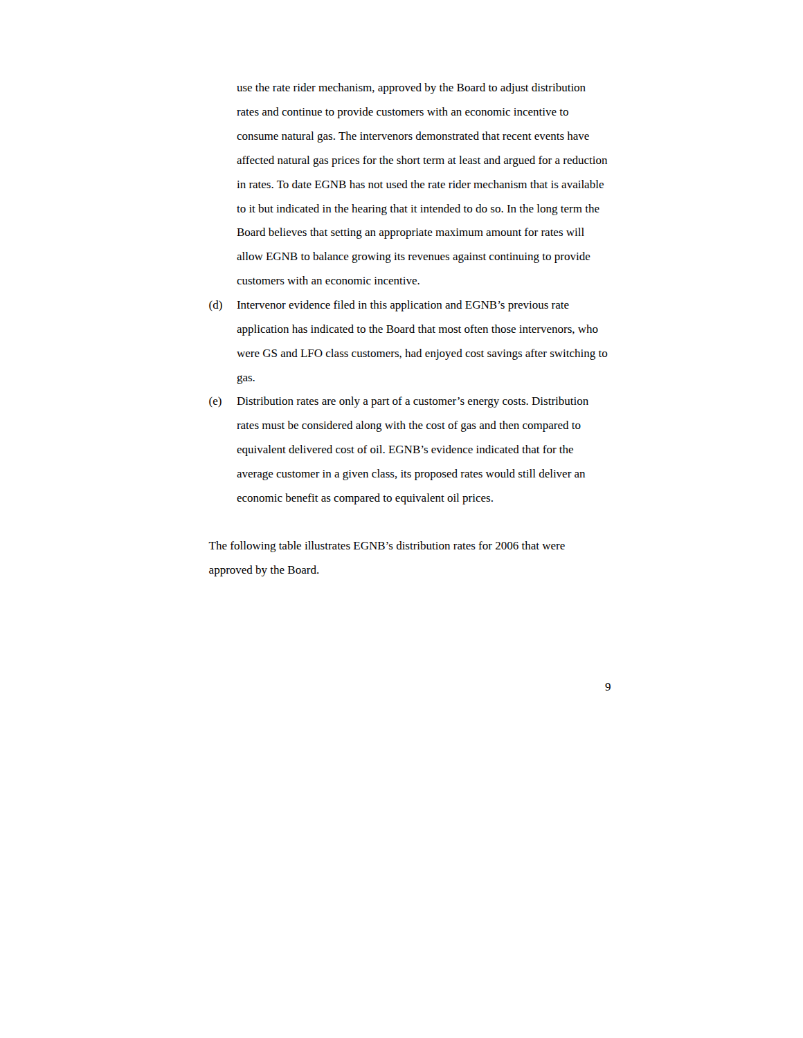use the rate rider mechanism, approved by the Board to adjust distribution rates and continue to provide customers with an economic incentive to consume natural gas. The intervenors demonstrated that recent events have affected natural gas prices for the short term at least and argued for a reduction in rates. To date EGNB has not used the rate rider mechanism that is available to it but indicated in the hearing that it intended to do so. In the long term the Board believes that setting an appropriate maximum amount for rates will allow EGNB to balance growing its revenues against continuing to provide customers with an economic incentive.
(d) Intervenor evidence filed in this application and EGNB’s previous rate application has indicated to the Board that most often those intervenors, who were GS and LFO class customers, had enjoyed cost savings after switching to gas.
(e) Distribution rates are only a part of a customer’s energy costs. Distribution rates must be considered along with the cost of gas and then compared to equivalent delivered cost of oil. EGNB’s evidence indicated that for the average customer in a given class, its proposed rates would still deliver an economic benefit as compared to equivalent oil prices.
The following table illustrates EGNB’s distribution rates for 2006 that were approved by the Board.
9